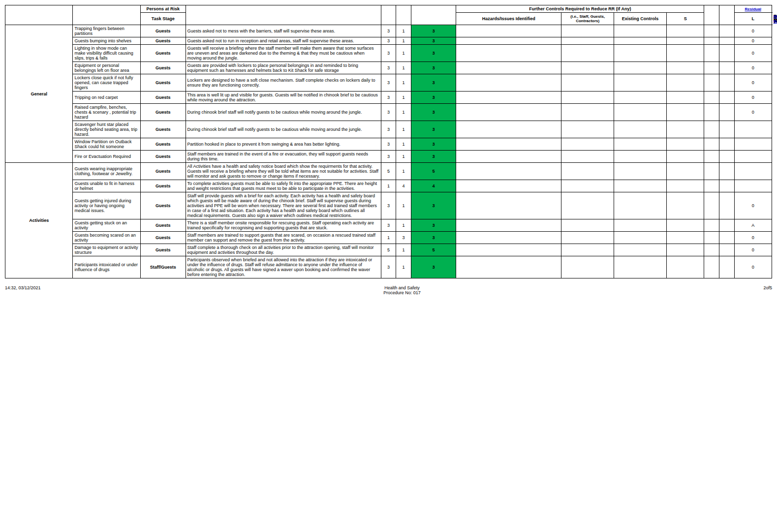| | | Persons at Risk | | | | | Further Controls Required to Reduce RR (If Any) | | | Residual |
| --- | --- | --- | --- | --- | --- | --- | --- | --- | --- | --- |
| Task Stage | Hazards/Issues Identified | (i.e., Staff, Guests, Contractors) | Existing Controls | S | L | Risk Rating | What | By Whom | By When | Completed (Y/N) | S | L | Risk Rating |
| General | Trapping fingers between partitions | Guests | Guests asked not to mess with the barriers, staff will supervise these areas. | 3 | 1 | 3 | | | | | | | 0 |
| Guests bumping into shelves | Guests | Guests asked not to run in reception and retail areas, staff will supervise these areas. | 3 | 1 | 3 | | | | | | | 0 |
| Lighting in show mode can make visibility difficult causing slips, trips & falls | Guests | Guests will receive a briefing where the staff member will make them aware that some surfaces are uneven and areas are darkened due to the theming & that they must be cautious when moving around the jungle. | 3 | 1 | 3 | | | | | | | 0 |
| Equipment or personal belongings left on floor area | Guests | Guests are provided with lockers to place personal belongings in and reminded to bring equipment such as harnesses and helmets back to Kit Shack for safe storage | 3 | 1 | 3 | | | | | | | 0 |
| Lockers close quick if not fully opened, can cause trapped fingers | Guests | Lockers are designed to have a soft close mechanism. Staff complete checks on lockers daily to ensure they are functioning correctly. | 3 | 1 | 3 | | | | | | | 0 |
| Tripping on red carpet | Guests | This area is well lit up and visible for guests. Guests will be notified in chinook brief to be cautious while moving around the attraction. | 3 | 1 | 3 | | | | | | | 0 |
| Raised campfire, benches, chests & scenary , potential trip hazard | Guests | During chinook brief staff will notify guests to be cautious while moving around the jungle. | 3 | 1 | 3 | | | | | | | 0 |
| Scavenger hunt star placed directly behind seating area, trip hazard. | Guests | During chinook brief staff will notify guests to be cautious while moving around the jungle. | 3 | 1 | 3 | | | | | | | |
| Window Partition on Outback Shack could hit someone | Guests | Partition hooked in place to prevent it from swinging & area has better lighting. | 3 | 1 | 3 | | | | | | | |
| Fire or Evactuation Required | Guests | Staff members are trained in the event of a fire or evacuation, they will support guests needs during this time. | 3 | 1 | 3 | | | | | | | |
| Activities | Guests wearing inappropriate clothing, footwear or Jewellry. | Guests | All Activities have a health and safety notice board which show the requirments for that activity. Guests will receive a briefing where they will be told what items are not suitable for activities. Staff will monitor and ask guests to remove or change items if necessary. | 5 | 1 | 5 | | | | | | | |
| Guests unable to fit in harness or helmet | Guests | To complete activities guests must be able to safely fit into the appropriate PPE. There are height and weight restrictions that guests must meet to be able to participate in the activities. | 1 | 4 | 4 | | | | | | | |
| Guests getting injured during activity or having ongoing medical issues. | Guests | Staff will provide guests with a brief for each activity. Each activity has a health and safety board which guests will be made aware of during the chinook brief. Staff will supervise guests during activities and PPE will be worn when necessary. There are several first aid trained staff members in case of a first aid situation. Each activity has a health and safety board which outlines all medical requirements. Guests also sign a waiver which outlines medical restrictions. | 3 | 1 | 3 | | | | | | | 0 |
| Guests getting stuck on an activity | Guests | There is a staff member onsite responsible for rescuing guests. Staff operating each activity are trained specifically for recognising and supporting guests that are stuck. | 3 | 1 | 3 | | | | | | | A |
| Guests becoming scared on an activity | Guests | Staff members are trained to support guests that are scared, on occasion a rescued trained staff member can support and remove the guest from the activity. | 1 | 3 | 3 | | | | | | | 0 |
| Damage to equipment or activity structure | Guests | Staff complete a thorough check on all activities prior to the attraction opening, staff will monitor equipment and activities throughout the day. | 5 | 1 | 5 | | | | | | | 0 |
| Participants intoxicated or under influence of drugs | Staff/Guests | Participants observed when briefed and not allowed into the attraction if they are intoxicated or under the influence of drugs. Staff will refuse admittance to anyone under the influence of alcoholic or drugs. All guests will have signed a waver upon booking and confirmed the waver before entering the attraction. | 3 | 1 | 3 | | | | | | | 0 |
14:32, 03/12/2021
Health and Safety
Procedure No: 017
2of5